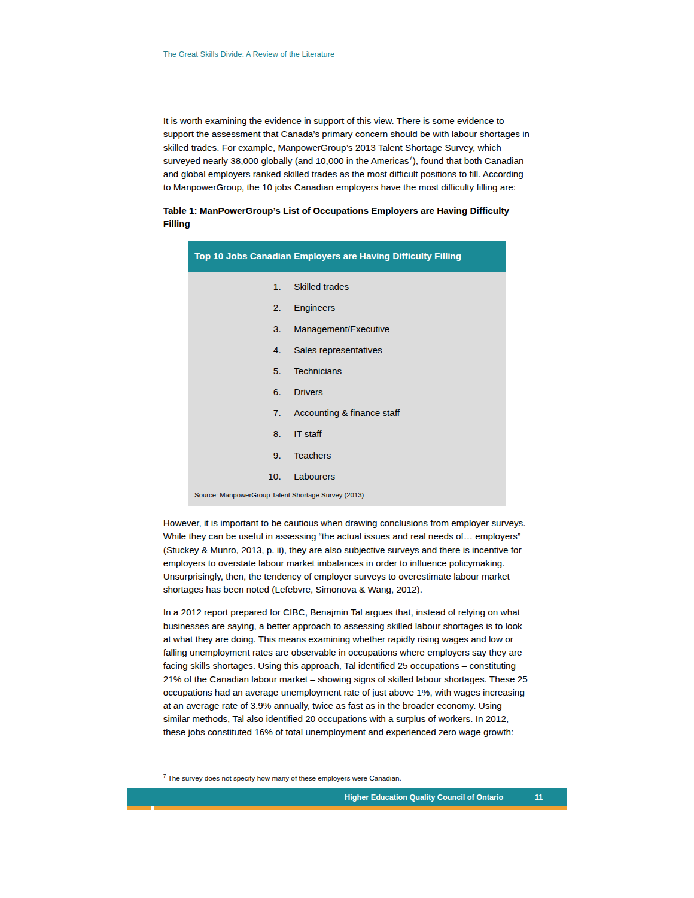The Great Skills Divide: A Review of the Literature
It is worth examining the evidence in support of this view. There is some evidence to support the assessment that Canada’s primary concern should be with labour shortages in skilled trades. For example, ManpowerGroup’s 2013 Talent Shortage Survey, which surveyed nearly 38,000 globally (and 10,000 in the Americas7), found that both Canadian and global employers ranked skilled trades as the most difficult positions to fill. According to ManpowerGroup, the 10 jobs Canadian employers have the most difficulty filling are:
Table 1: ManPowerGroup’s List of Occupations Employers are Having Difficulty Filling
| Top 10 Jobs Canadian Employers are Having Difficulty Filling |
| --- |
| Skilled trades Engineers Management/Executive Sales representatives Technicians Drivers Accounting & finance staff IT staff Teachers Labourers |
| Source: ManpowerGroup Talent Shortage Survey (2013) |
However, it is important to be cautious when drawing conclusions from employer surveys. While they can be useful in assessing “the actual issues and real needs of… employers” (Stuckey & Munro, 2013, p. ii), they are also subjective surveys and there is incentive for employers to overstate labour market imbalances in order to influence policymaking. Unsurprisingly, then, the tendency of employer surveys to overestimate labour market shortages has been noted (Lefebvre, Simonova & Wang, 2012).
In a 2012 report prepared for CIBC, Benajmin Tal argues that, instead of relying on what businesses are saying, a better approach to assessing skilled labour shortages is to look at what they are doing. This means examining whether rapidly rising wages and low or falling unemployment rates are observable in occupations where employers say they are facing skills shortages. Using this approach, Tal identified 25 occupations – constituting 21% of the Canadian labour market – showing signs of skilled labour shortages. These 25 occupations had an average unemployment rate of just above 1%, with wages increasing at an average rate of 3.9% annually, twice as fast as in the broader economy. Using similar methods, Tal also identified 20 occupations with a surplus of workers. In 2012, these jobs constituted 16% of total unemployment and experienced zero wage growth:
7 The survey does not specify how many of these employers were Canadian.
Higher Education Quality Council of Ontario 11